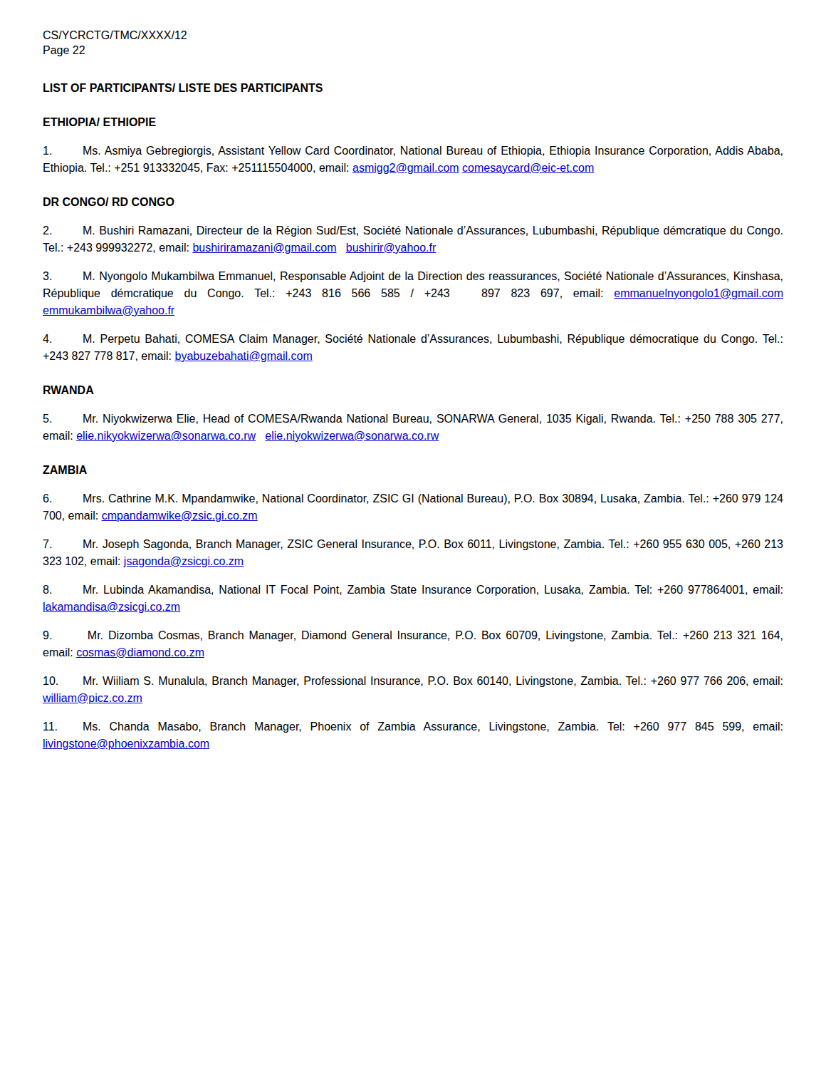CS/YCRCTG/TMC/XXXX/12
Page 22
LIST OF PARTICIPANTS/ LISTE DES PARTICIPANTS
ETHIOPIA/ ETHIOPIE
1. Ms. Asmiya Gebregiorgis, Assistant Yellow Card Coordinator, National Bureau of Ethiopia, Ethiopia Insurance Corporation, Addis Ababa, Ethiopia. Tel.: +251 913332045, Fax: +251115504000, email: asmigg2@gmail.com comesaycard@eic-et.com
DR CONGO/ RD CONGO
2. M. Bushiri Ramazani, Directeur de la Région Sud/Est, Société Nationale d’Assurances, Lubumbashi, République démcratique du Congo. Tel.: +243 999932272, email: bushiriramazani@gmail.com bushirir@yahoo.fr
3. M. Nyongolo Mukambilwa Emmanuel, Responsable Adjoint de la Direction des reassurances, Société Nationale d’Assurances, Kinshasa, République démcratique du Congo. Tel.: +243 816 566 585 / +243 897 823 697, email: emmanuelnyongolo1@gmail.com emmukambilwa@yahoo.fr
4. M. Perpetu Bahati, COMESA Claim Manager, Société Nationale d’Assurances, Lubumbashi, République démocratique du Congo. Tel.: +243 827 778 817, email: byabuzebahati@gmail.com
RWANDA
5. Mr. Niyokwizerwa Elie, Head of COMESA/Rwanda National Bureau, SONARWA General, 1035 Kigali, Rwanda. Tel.: +250 788 305 277, email: elie.nikyokwizerwa@sonarwa.co.rw elie.niyokwizerwa@sonarwa.co.rw
ZAMBIA
6. Mrs. Cathrine M.K. Mpandamwike, National Coordinator, ZSIC GI (National Bureau), P.O. Box 30894, Lusaka, Zambia. Tel.: +260 979 124 700, email: cmpandamwike@zsic.gi.co.zm
7. Mr. Joseph Sagonda, Branch Manager, ZSIC General Insurance, P.O. Box 6011, Livingstone, Zambia. Tel.: +260 955 630 005, +260 213 323 102, email: jsagonda@zsicgi.co.zm
8. Mr. Lubinda Akamandisa, National IT Focal Point, Zambia State Insurance Corporation, Lusaka, Zambia. Tel: +260 977864001, email: lakamandisa@zsicgi.co.zm
9. Mr. Dizomba Cosmas, Branch Manager, Diamond General Insurance, P.O. Box 60709, Livingstone, Zambia. Tel.: +260 213 321 164, email: cosmas@diamond.co.zm
10. Mr. Wiiliam S. Munalula, Branch Manager, Professional Insurance, P.O. Box 60140, Livingstone, Zambia. Tel.: +260 977 766 206, email: william@picz.co.zm
11. Ms. Chanda Masabo, Branch Manager, Phoenix of Zambia Assurance, Livingstone, Zambia. Tel: +260 977 845 599, email: livingstone@phoenixzambia.com